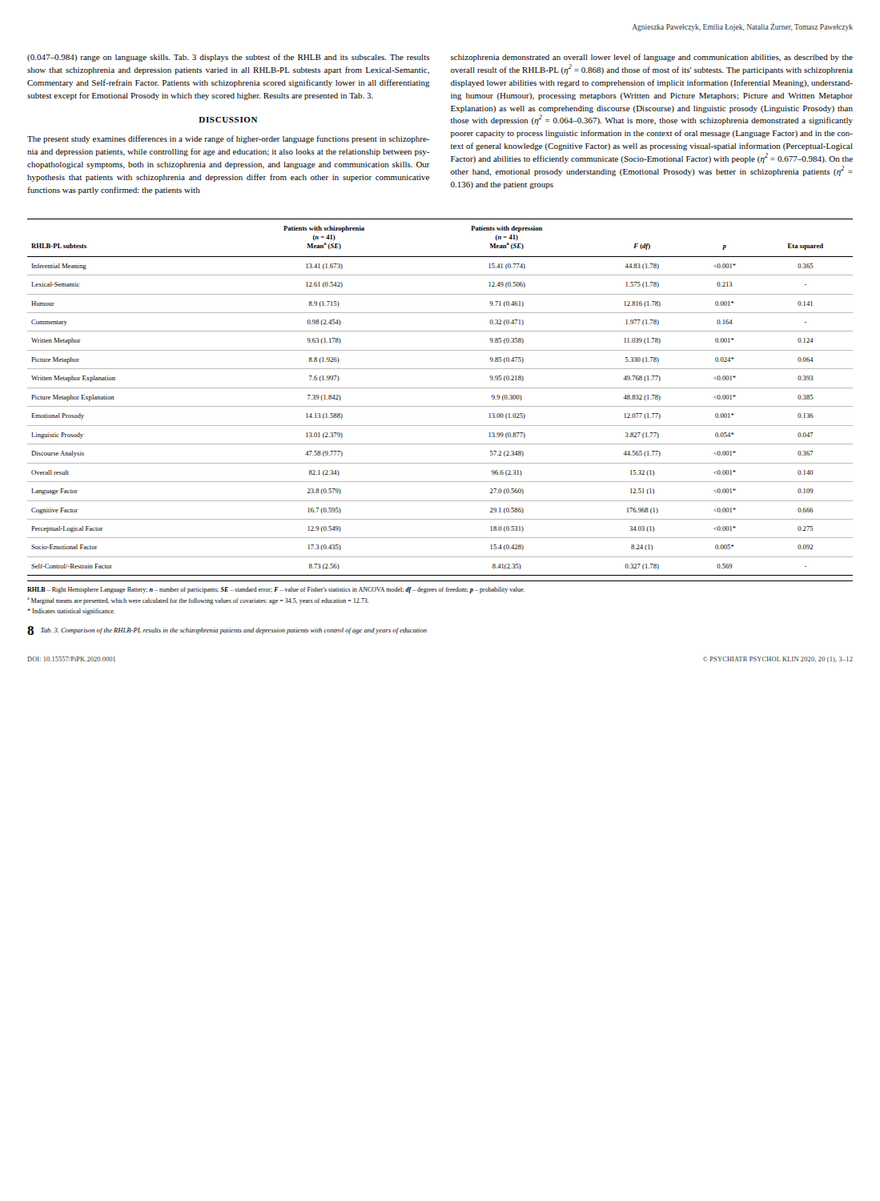Agnieszka Pawełczyk, Emilia Łojek, Natalia Żurner, Tomasz Pawełczyk
(0.047–0.984) range on language skills. Tab. 3 displays the subtest of the RHLB and its subscales. The results show that schizophrenia and depression patients varied in all RHLB-PL subtests apart from Lexical-Semantic, Commentary and Self-refrain Factor. Patients with schizophrenia scored significantly lower in all differentiating subtest except for Emotional Prosody in which they scored higher. Results are presented in Tab. 3.
DISCUSSION
The present study examines differences in a wide range of higher-order language functions present in schizophrenia and depression patients, while controlling for age and education; it also looks at the relationship between psychopathological symptoms, both in schizophrenia and depression, and language and communication skills. Our hypothesis that patients with schizophrenia and depression differ from each other in superior communicative functions was partly confirmed: the patients with
schizophrenia demonstrated an overall lower level of language and communication abilities, as described by the overall result of the RHLB-PL (η2 = 0.868) and those of most of its' subtests. The participants with schizophrenia displayed lower abilities with regard to comprehension of implicit information (Inferential Meaning), understanding humour (Humour), processing metaphors (Written and Picture Metaphors; Picture and Written Metaphor Explanation) as well as comprehending discourse (Discourse) and linguistic prosody (Linguistic Prosody) than those with depression (η2 = 0.064–0.367). What is more, those with schizophrenia demonstrated a significantly poorer capacity to process linguistic information in the context of oral message (Language Factor) and in the context of general knowledge (Cognitive Factor) as well as processing visual-spatial information (Perceptual-Logical Factor) and abilities to efficiently communicate (Socio-Emotional Factor) with people (η2 = 0.677–0.984). On the other hand, emotional prosody understanding (Emotional Prosody) was better in schizophrenia patients (η2 = 0.136) and the patient groups
| RHLB-PL subtests | Patients with schizophrenia ( n = 41) Mean a ( SE ) | Patients with depression ( n = 41) Mean a ( SE ) | F ( df ) | p | Eta squared |
| --- | --- | --- | --- | --- | --- |
| Inferential Meaning | 13.41 (1.673) | 15.41 (0.774) | 44.83 (1.78) | <0.001* | 0.365 |
| Lexical-Semantic | 12.61 (0.542) | 12.49 (0.506) | 1.575 (1.78) | 0.213 | - |
| Humour | 8.9 (1.715) | 9.71 (0.461) | 12.816 (1.78) | 0.001* | 0.141 |
| Commentary | 0.98 (2.454) | 0.32 (0.471) | 1.977 (1.78) | 0.164 | - |
| Written Metaphor | 9.63 (1.178) | 9.85 (0.358) | 11.039 (1.78) | 0.001* | 0.124 |
| Picture Metaphor | 8.8 (1.926) | 9.85 (0.475) | 5.330 (1.78) | 0.024* | 0.064 |
| Written Metaphor Explanation | 7.6 (1.997) | 9.95 (0.218) | 49.768 (1.77) | <0.001* | 0.393 |
| Picture Metaphor Explanation | 7.39 (1.842) | 9.9 (0.300) | 48.832 (1.78) | <0.001* | 0.385 |
| Emotional Prosody | 14.13 (1.588) | 13.00 (1.025) | 12.077 (1.77) | 0.001* | 0.136 |
| Linguistic Prosody | 13.01 (2.379) | 13.99 (0.877) | 3.827 (1.77) | 0.054* | 0.047 |
| Discourse Analysis | 47.58 (9.777) | 57.2 (2.348) | 44.565 (1.77) | <0.001* | 0.367 |
| Overall result | 82.1 (2.34) | 96.6 (2.31) | 15.32 (1) | <0.001* | 0.140 |
| Language Factor | 23.8 (0.579) | 27.0 (0.560) | 12.51 (1) | <0.001* | 0.109 |
| Cognitive Factor | 16.7 (0.595) | 29.1 (0.586) | 176.968 (1) | <0.001* | 0.666 |
| Perceptual-Logical Factor | 12.9 (0.549) | 18.0 (0.531) | 34.03 (1) | <0.001* | 0.275 |
| Socio-Emotional Factor | 17.3 (0.435) | 15.4 (0.428) | 8.24 (1) | 0.005* | 0.092 |
| Self-Control/-Restrain Factor | 8.73 (2.56) | 8.41(2.35) | 0.327 (1.78) | 0.569 | - |
RHLB – Right Hemisphere Language Battery; n – number of participants; SE – standard error; F – value of Fisher's statistics in ANCOVA model; df – degrees of freedom; p – probability value.
a Marginal means are presented, which were calculated for the following values of covariates: age = 34.5, years of education = 12.73.
* Indicates statistical significance.
8 Tab. 3. Comparison of the RHLB-PL results in the schizophrenia patients and depression patients with control of age and years of education
DOI: 10.15557/PiPK.2020.0001 © PSYCHIATR PSYCHOL KLIN 2020, 20 (1), 3–12